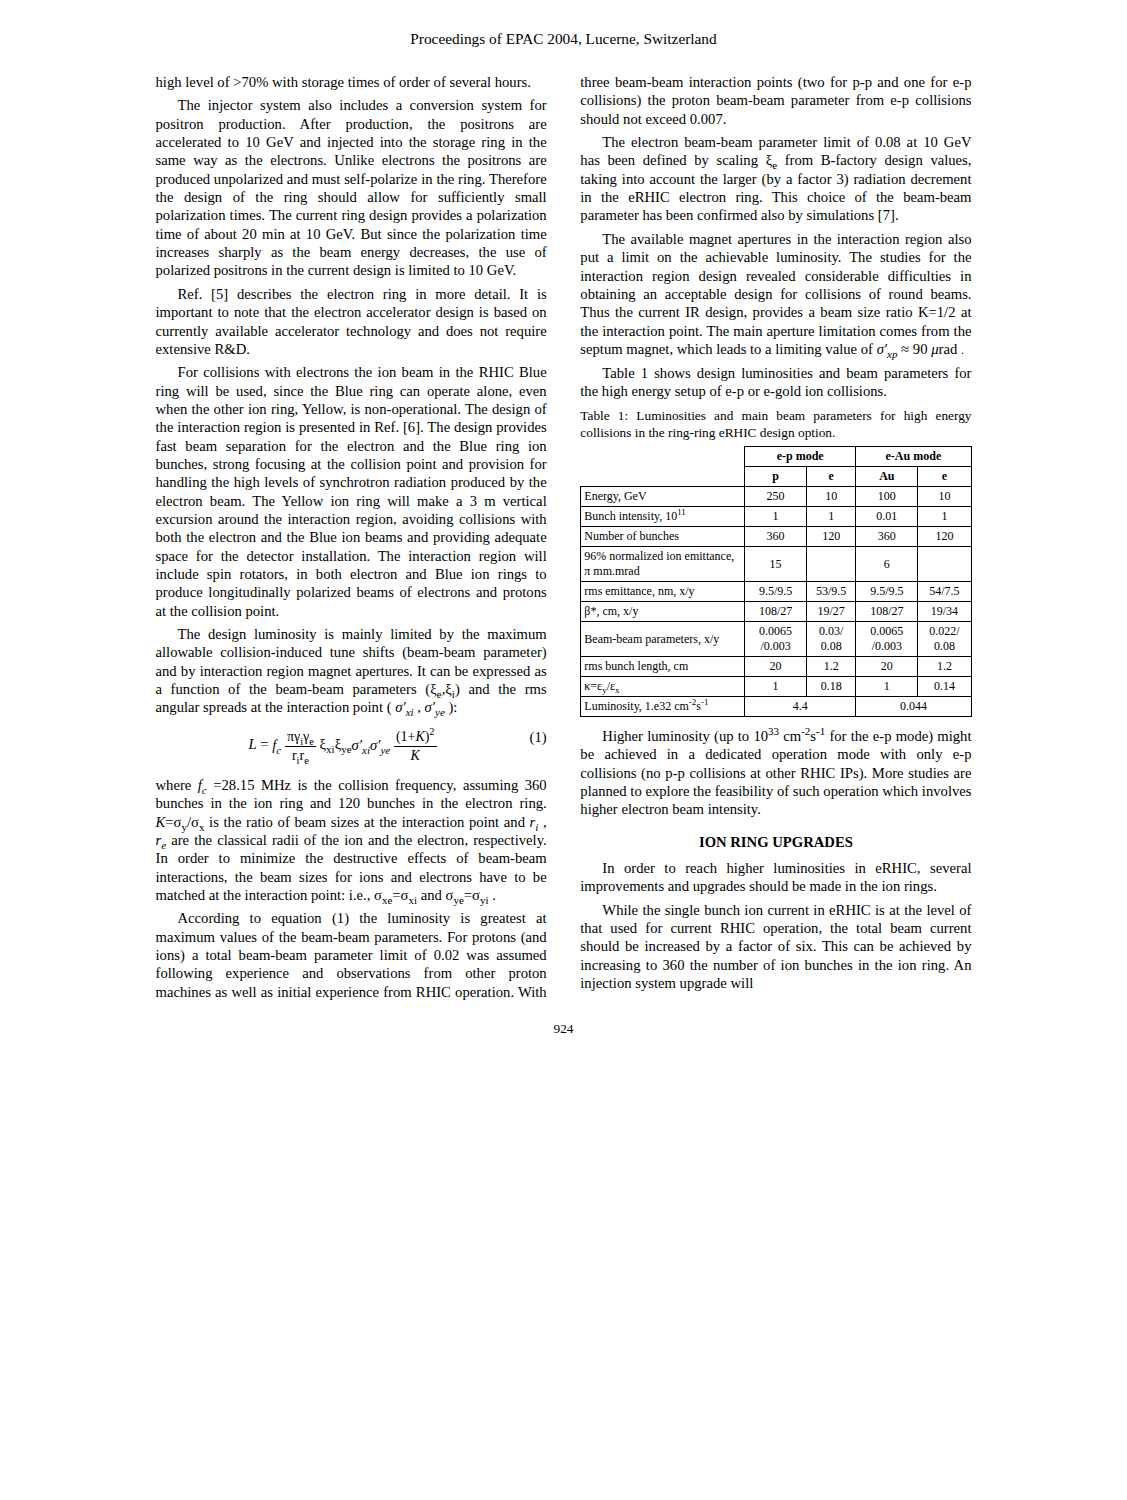Proceedings of EPAC 2004, Lucerne, Switzerland
high level of >70% with storage times of order of several hours.
The injector system also includes a conversion system for positron production. After production, the positrons are accelerated to 10 GeV and injected into the storage ring in the same way as the electrons. Unlike electrons the positrons are produced unpolarized and must self-polarize in the ring. Therefore the design of the ring should allow for sufficiently small polarization times. The current ring design provides a polarization time of about 20 min at 10 GeV. But since the polarization time increases sharply as the beam energy decreases, the use of polarized positrons in the current design is limited to 10 GeV.
Ref. [5] describes the electron ring in more detail. It is important to note that the electron accelerator design is based on currently available accelerator technology and does not require extensive R&D.
For collisions with electrons the ion beam in the RHIC Blue ring will be used, since the Blue ring can operate alone, even when the other ion ring, Yellow, is non-operational. The design of the interaction region is presented in Ref. [6]. The design provides fast beam separation for the electron and the Blue ring ion bunches, strong focusing at the collision point and provision for handling the high levels of synchrotron radiation produced by the electron beam. The Yellow ion ring will make a 3 m vertical excursion around the interaction region, avoiding collisions with both the electron and the Blue ion beams and providing adequate space for the detector installation. The interaction region will include spin rotators, in both electron and Blue ion rings to produce longitudinally polarized beams of electrons and protons at the collision point.
The design luminosity is mainly limited by the maximum allowable collision-induced tune shifts (beam-beam parameter) and by interaction region magnet apertures. It can be expressed as a function of the beam-beam parameters (ξe,ξi) and the rms angular spreads at the interaction point ( σ′xi , σ′ye ):
(1) L = fc πγiγe rire ξxiξyeσ′xi σ′ye (1+K)2 K
where fc =28.15 MHz is the collision frequency, assuming 360 bunches in the ion ring and 120 bunches in the electron ring. K=σy/σx is the ratio of beam sizes at the interaction point and ri , re are the classical radii of the ion and the electron, respectively. In order to minimize the destructive effects of beam-beam interactions, the beam sizes for ions and electrons have to be matched at the interaction point: i.e., σxe=σxi and σye=σyi .
According to equation (1) the luminosity is greatest at maximum values of the beam-beam parameters. For protons (and ions) a total beam-beam parameter limit of 0.02 was assumed following experience and observations from other proton machines as well as initial experience from RHIC operation. With three beam-beam interaction points (two for p-p and one for e-p collisions) the proton beam-beam parameter from e-p collisions should not exceed 0.007.
The electron beam-beam parameter limit of 0.08 at 10 GeV has been defined by scaling ξe from B-factory design values, taking into account the larger (by a factor 3) radiation decrement in the eRHIC electron ring. This choice of the beam-beam parameter has been confirmed also by simulations [7].
The available magnet apertures in the interaction region also put a limit on the achievable luminosity. The studies for the interaction region design revealed considerable difficulties in obtaining an acceptable design for collisions of round beams. Thus the current IR design, provides a beam size ratio K=1/2 at the interaction point. The main aperture limitation comes from the septum magnet, which leads to a limiting value of σ′xp ≈ 90 μrad .
Table 1 shows design luminosities and beam parameters for the high energy setup of e-p or e-gold ion collisions.
Table 1: Luminosities and main beam parameters for high energy collisions in the ring-ring eRHIC design option.
| | e-p mode | e-Au mode |
| | p | e | Au | e |
| Energy, GeV | 250 | 10 | 100 | 10 |
| Bunch intensity, 10 11 | 1 | 1 | 0.01 | 1 |
| Number of bunches | 360 | 120 | 360 | 120 |
| 96% normalized ion emittance, π mm.mrad | 15 | | 6 | |
| rms emittance, nm, x/y | 9.5/9.5 | 53/9.5 | 9.5/9.5 | 54/7.5 |
| β*, cm, x/y | 108/27 | 19/27 | 108/27 | 19/34 |
| Beam-beam parameters, x/y | 0.0065 /0.003 | 0.03/ 0.08 | 0.0065 /0.003 | 0.022/ 0.08 |
| rms bunch length, cm | 20 | 1.2 | 20 | 1.2 |
| κ=ε y /ε x | 1 | 0.18 | 1 | 0.14 |
| Luminosity, 1.e32 cm -2 s -1 | 4.4 | 0.044 |
Higher luminosity (up to 1033 cm-2s-1 for the e-p mode) might be achieved in a dedicated operation mode with only e-p collisions (no p-p collisions at other RHIC IPs). More studies are planned to explore the feasibility of such operation which involves higher electron beam intensity.
Ion Ring Upgrades
In order to reach higher luminosities in eRHIC, several improvements and upgrades should be made in the ion rings.
While the single bunch ion current in eRHIC is at the level of that used for current RHIC operation, the total beam current should be increased by a factor of six. This can be achieved by increasing to 360 the number of ion bunches in the ion ring. An injection system upgrade will
924